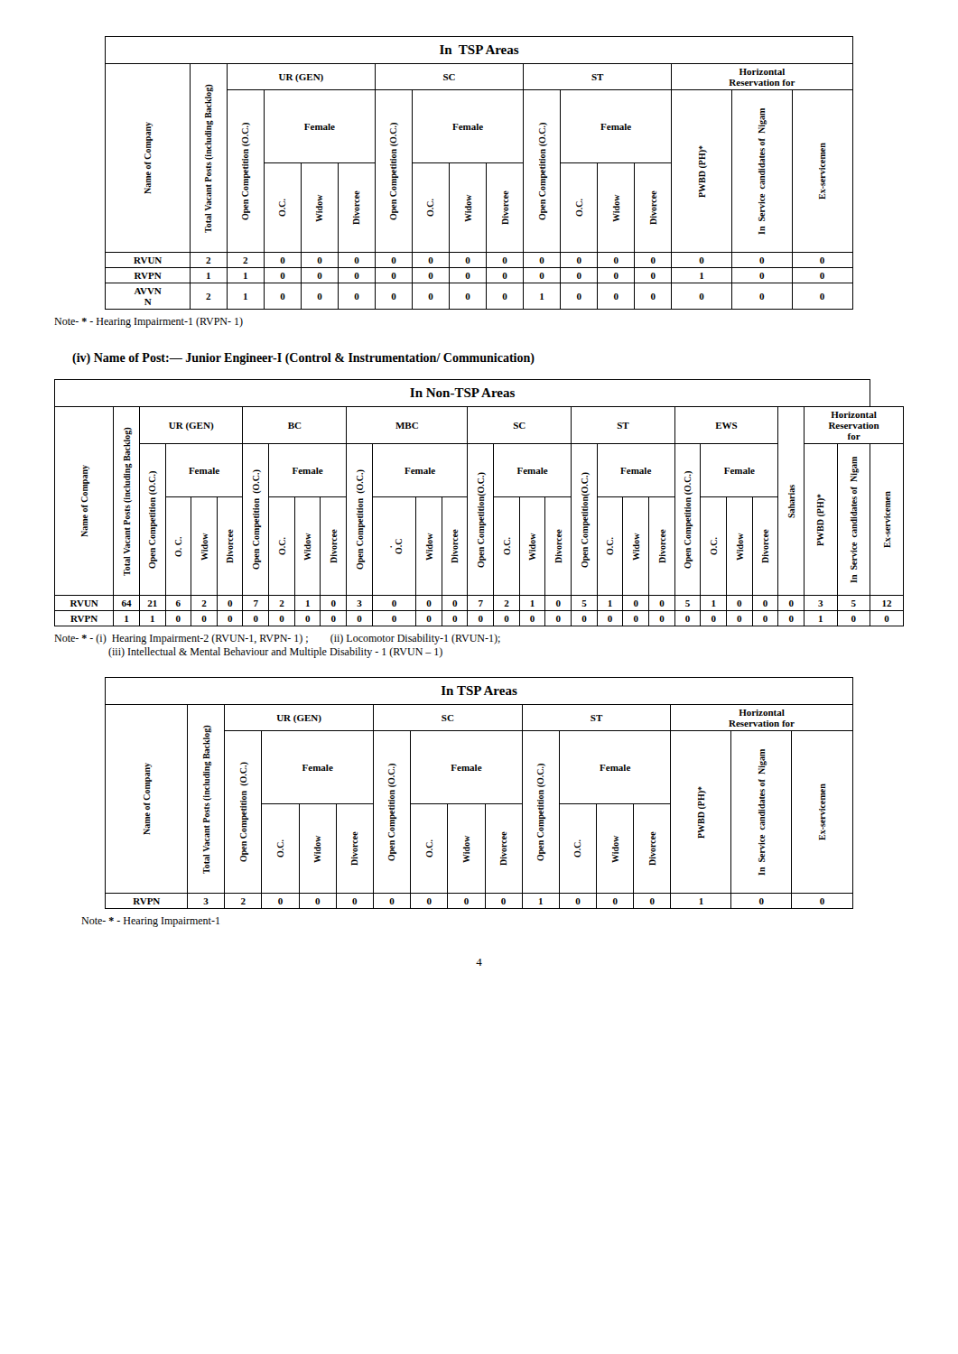| In TSP Areas |
| Name of Company | Total Vacant Posts (including Backlog) | UR (GEN) | SC | ST | Horizontal Reservation for |
| Open Competition (O.C.) | Female | Open Competition (O.C.) | Female | Open Competition (O.C.) | Female | PWBD (PH)* | In Service candidates of Nigam | Ex-servicemen |
| O.C. | Widow | Divorcee | O.C. | Widow | Divorcee | O.C. | Widow | Divorcee |
| RVUN | 2 | 2 | 0 | 0 | 0 | 0 | 0 | 0 | 0 | 0 | 0 | 0 | 0 | 0 | 0 | 0 |
| RVPN | 1 | 1 | 0 | 0 | 0 | 0 | 0 | 0 | 0 | 0 | 0 | 0 | 0 | 1 | 0 | 0 |
| AVVN N | 2 | 1 | 0 | 0 | 0 | 0 | 0 | 0 | 0 | 1 | 0 | 0 | 0 | 0 | 0 | 0 |
Note- * - Hearing Impairment-1 (RVPN- 1)
(iv) Name of Post:— Junior Engineer-I (Control & Instrumentation/ Communication)
| In Non-TSP Areas |
| Name of Company | Total Vacant Posts (including Backlog) | UR (GEN) | BC | MBC | SC | ST | EWS | Saharias | Horizontal Reservation for |
| Open Competition (O.C.) | Female | Open Competition (O.C.) | Female | Open Competition (O.C.) | Female | Open Competition(O.C.) | Female | Open Competition(O.C.) | Female | Open Competition (O.C.) | Female | PWBD (PH)* | In Service candidates of Nigam | Ex-servicemen |
| O. C. | Widow | Divorcee | O.C. | Widow | Divorcee | . O.C | Widow | Divorcee | O.C. | Widow | Divorcee | O.C. | Widow | Divorcee | O.C. | Widow | Divorcee |
| RVUN | 64 | 21 | 6 | 2 | 0 | 7 | 2 | 1 | 0 | 3 | 0 | 0 | 0 | 7 | 2 | 1 | 0 | 5 | 1 | 0 | 0 | 5 | 1 | 0 | 0 | 0 | 3 | 5 | 12 |
| RVPN | 1 | 1 | 0 | 0 | 0 | 0 | 0 | 0 | 0 | 0 | 0 | 0 | 0 | 0 | 0 | 0 | 0 | 0 | 0 | 0 | 0 | 0 | 0 | 0 | 0 | 0 | 1 | 0 | 0 |
Note- * - (i) Hearing Impairment-2 (RVUN-1, RVPN- 1) ; (ii) Locomotor Disability-1 (RVUN-1);
(iii) Intellectual & Mental Behaviour and Multiple Disability - 1 (RVUN – 1)
| In TSP Areas |
| Name of Company | Total Vacant Posts (including Backlog) | UR (GEN) | SC | ST | Horizontal Reservation for |
| Open Competition (O.C.) | Female | Open Competition (O.C.) | Female | Open Competition (O.C.) | Female | PWBD (PH)* | In Service candidates of Nigam | Ex-servicemen |
| O.C. | Widow | Divorcee | O.C. | Widow | Divorcee | O.C. | Widow | Divorcee |
| RVPN | 3 | 2 | 0 | 0 | 0 | 0 | 0 | 0 | 0 | 1 | 0 | 0 | 0 | 1 | 0 | 0 |
Note- * - Hearing Impairment-1
4